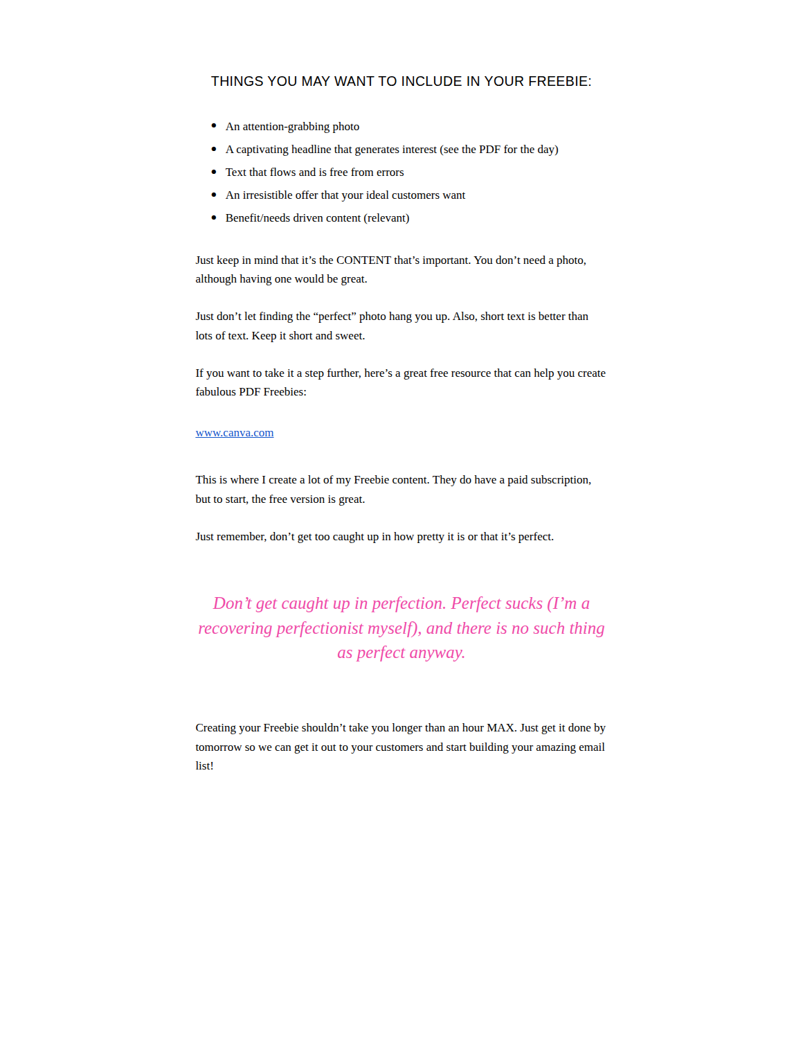THINGS YOU MAY WANT TO INCLUDE IN YOUR FREEBIE:
An attention-grabbing photo
A captivating headline that generates interest (see the PDF for the day)
Text that flows and is free from errors
An irresistible offer that your ideal customers want
Benefit/needs driven content (relevant)
Just keep in mind that it’s the CONTENT that’s important. You don’t need a photo, although having one would be great.
Just don’t let finding the “perfect” photo hang you up. Also, short text is better than lots of text. Keep it short and sweet.
If you want to take it a step further, here’s a great free resource that can help you create fabulous PDF Freebies:
www.canva.com
This is where I create a lot of my Freebie content. They do have a paid subscription, but to start, the free version is great.
Just remember, don’t get too caught up in how pretty it is or that it’s perfect.
Don’t get caught up in perfection. Perfect sucks (I’m a recovering perfectionist myself), and there is no such thing as perfect anyway.
Creating your Freebie shouldn’t take you longer than an hour MAX. Just get it done by tomorrow so we can get it out to your customers and start building your amazing email list!